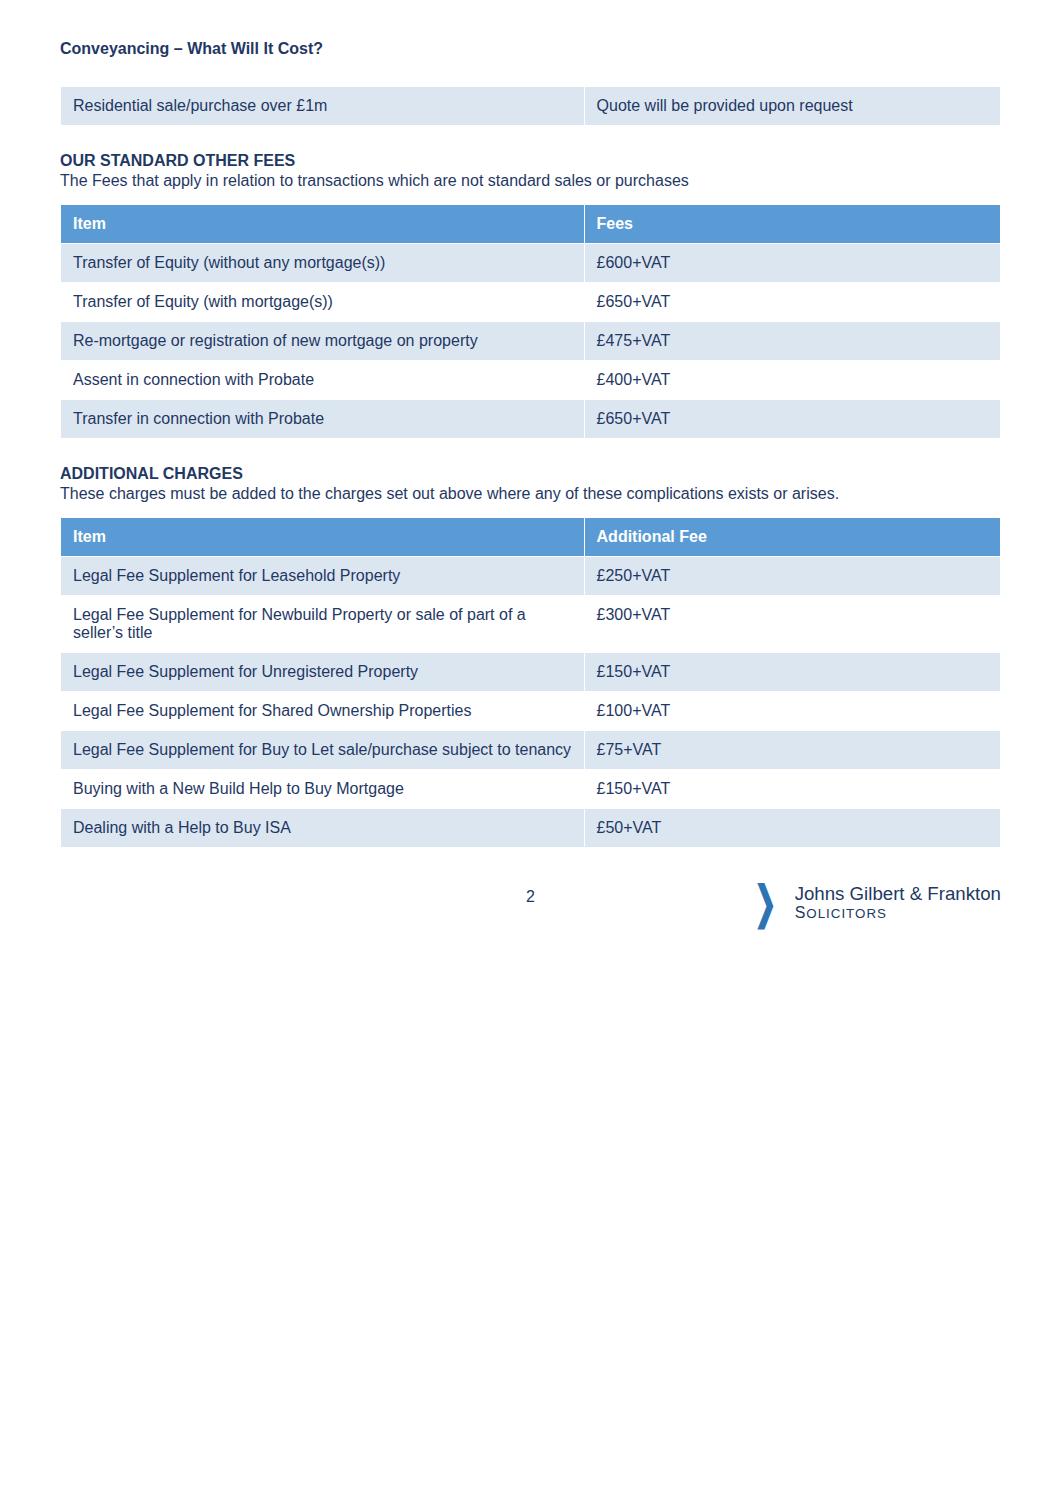Conveyancing – What Will It Cost?
| Residential sale/purchase over £1m | Quote will be provided upon request |
OUR STANDARD OTHER FEES
The Fees that apply in relation to transactions which are not standard sales or purchases
| Item | Fees |
| --- | --- |
| Transfer of Equity (without any mortgage(s)) | £600+VAT |
| Transfer of Equity (with mortgage(s)) | £650+VAT |
| Re-mortgage or registration of new mortgage on property | £475+VAT |
| Assent in connection with Probate | £400+VAT |
| Transfer in connection with Probate | £650+VAT |
ADDITIONAL CHARGES
These charges must be added to the charges set out above where any of these complications exists or arises.
| Item | Additional Fee |
| --- | --- |
| Legal Fee Supplement for Leasehold Property | £250+VAT |
| Legal Fee Supplement for Newbuild Property or sale of part of a seller’s title | £300+VAT |
| Legal Fee Supplement for Unregistered Property | £150+VAT |
| Legal Fee Supplement for Shared Ownership Properties | £100+VAT |
| Legal Fee Supplement for Buy to Let sale/purchase subject to tenancy | £75+VAT |
| Buying with a New Build Help to Buy Mortgage | £150+VAT |
| Dealing with a Help to Buy ISA | £50+VAT |
2
❯ Johns Gilbert & Frankton
SOLICITORS